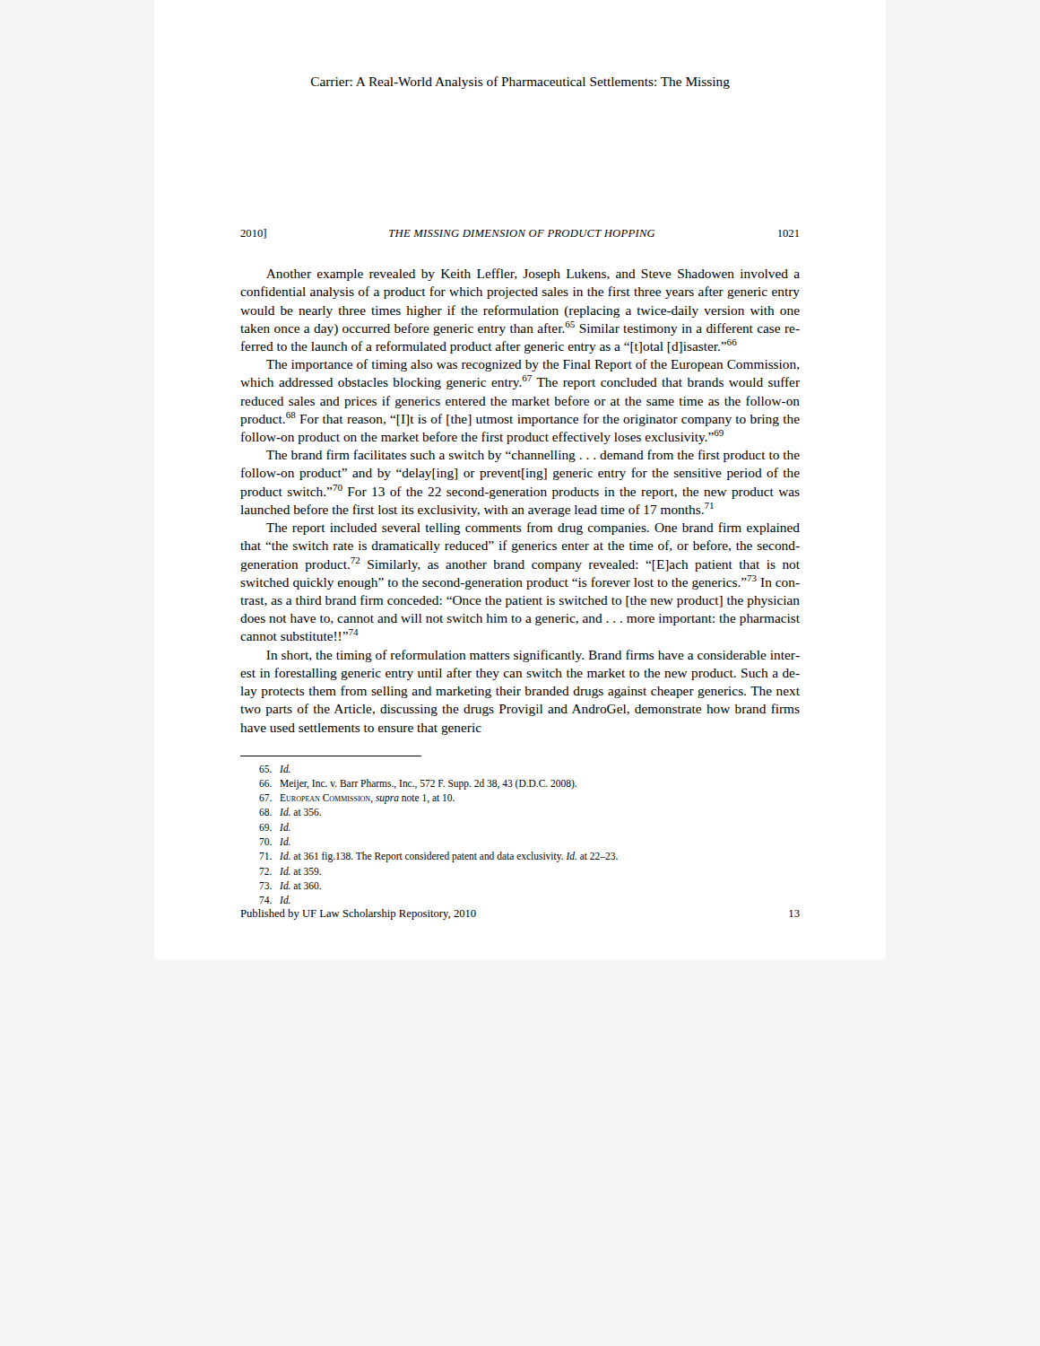Carrier: A Real-World Analysis of Pharmaceutical Settlements: The Missing
2010] THE MISSING DIMENSION OF PRODUCT HOPPING 1021
Another example revealed by Keith Leffler, Joseph Lukens, and Steve Shadowen involved a confidential analysis of a product for which projected sales in the first three years after generic entry would be nearly three times higher if the reformulation (replacing a twice-daily version with one taken once a day) occurred before generic entry than after.65 Similar testimony in a different case referred to the launch of a reformulated product after generic entry as a “[t]otal [d]isaster.”66
The importance of timing also was recognized by the Final Report of the European Commission, which addressed obstacles blocking generic entry.67 The report concluded that brands would suffer reduced sales and prices if generics entered the market before or at the same time as the follow-on product.68 For that reason, “[I]t is of [the] utmost importance for the originator company to bring the follow-on product on the market before the first product effectively loses exclusivity.”69
The brand firm facilitates such a switch by “channelling . . . demand from the first product to the follow-on product” and by “delay[ing] or prevent[ing] generic entry for the sensitive period of the product switch.”70 For 13 of the 22 second-generation products in the report, the new product was launched before the first lost its exclusivity, with an average lead time of 17 months.71
The report included several telling comments from drug companies. One brand firm explained that “the switch rate is dramatically reduced” if generics enter at the time of, or before, the second-generation product.72 Similarly, as another brand company revealed: “[E]ach patient that is not switched quickly enough” to the second-generation product “is forever lost to the generics.”73 In contrast, as a third brand firm conceded: “Once the patient is switched to [the new product] the physician does not have to, cannot and will not switch him to a generic, and . . . more important: the pharmacist cannot substitute!!”74
In short, the timing of reformulation matters significantly. Brand firms have a considerable interest in forestalling generic entry until after they can switch the market to the new product. Such a delay protects them from selling and marketing their branded drugs against cheaper generics. The next two parts of the Article, discussing the drugs Provigil and AndroGel, demonstrate how brand firms have used settlements to ensure that generic
65. Id.
66. Meijer, Inc. v. Barr Pharms., Inc., 572 F. Supp. 2d 38, 43 (D.D.C. 2008).
67. European Commission, supra note 1, at 10.
68. Id. at 356.
69. Id.
70. Id.
71. Id. at 361 fig.138. The Report considered patent and data exclusivity. Id. at 22–23.
72. Id. at 359.
73. Id. at 360.
74. Id.
Published by UF Law Scholarship Repository, 2010 13